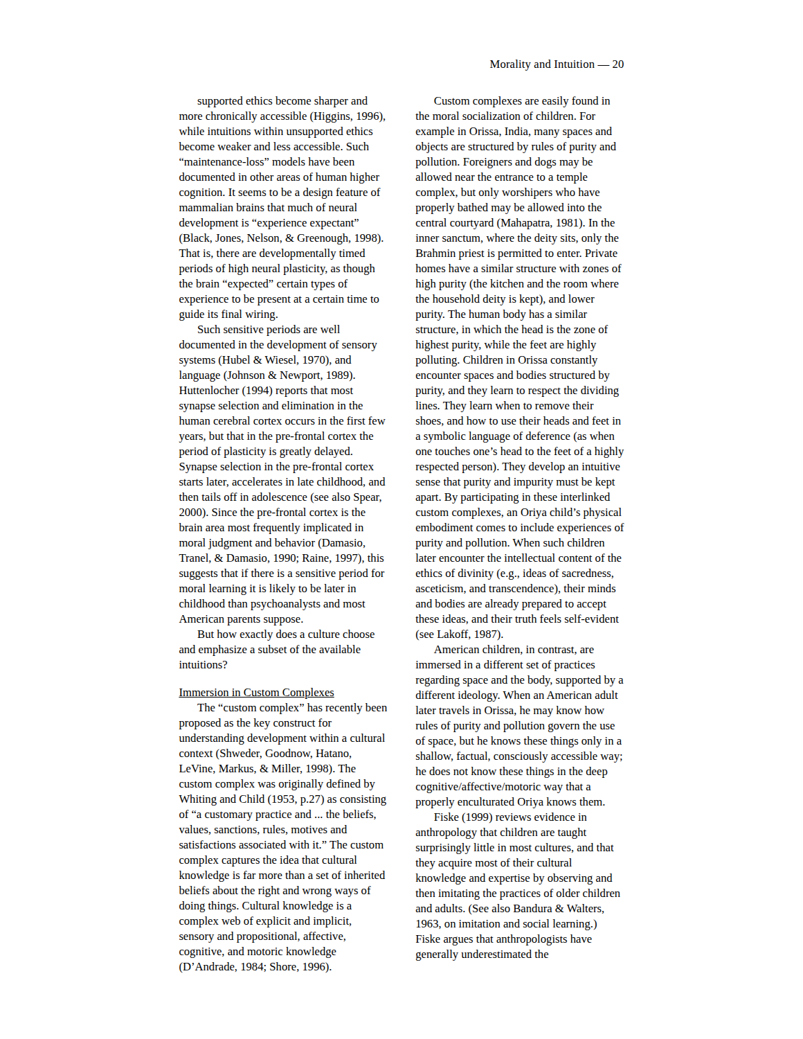Morality and Intuition — 20
supported ethics become sharper and more chronically accessible (Higgins, 1996), while intuitions within unsupported ethics become weaker and less accessible. Such “maintenance-loss” models have been documented in other areas of human higher cognition. It seems to be a design feature of mammalian brains that much of neural development is “experience expectant” (Black, Jones, Nelson, & Greenough, 1998). That is, there are developmentally timed periods of high neural plasticity, as though the brain “expected” certain types of experience to be present at a certain time to guide its final wiring.
Such sensitive periods are well documented in the development of sensory systems (Hubel & Wiesel, 1970), and language (Johnson & Newport, 1989). Huttenlocher (1994) reports that most synapse selection and elimination in the human cerebral cortex occurs in the first few years, but that in the pre-frontal cortex the period of plasticity is greatly delayed. Synapse selection in the pre-frontal cortex starts later, accelerates in late childhood, and then tails off in adolescence (see also Spear, 2000). Since the pre-frontal cortex is the brain area most frequently implicated in moral judgment and behavior (Damasio, Tranel, & Damasio, 1990; Raine, 1997), this suggests that if there is a sensitive period for moral learning it is likely to be later in childhood than psychoanalysts and most American parents suppose.
But how exactly does a culture choose and emphasize a subset of the available intuitions?
Immersion in Custom Complexes
The “custom complex” has recently been proposed as the key construct for understanding development within a cultural context (Shweder, Goodnow, Hatano, LeVine, Markus, & Miller, 1998). The custom complex was originally defined by Whiting and Child (1953, p.27) as consisting of “a customary practice and ... the beliefs, values, sanctions, rules, motives and satisfactions associated with it.” The custom complex captures the idea that cultural knowledge is far more than a set of inherited beliefs about the right and wrong ways of doing things. Cultural knowledge is a complex web of explicit and implicit, sensory and propositional, affective, cognitive, and motoric knowledge (D’Andrade, 1984; Shore, 1996).
Custom complexes are easily found in the moral socialization of children. For example in Orissa, India, many spaces and objects are structured by rules of purity and pollution. Foreigners and dogs may be allowed near the entrance to a temple complex, but only worshipers who have properly bathed may be allowed into the central courtyard (Mahapatra, 1981). In the inner sanctum, where the deity sits, only the Brahmin priest is permitted to enter. Private homes have a similar structure with zones of high purity (the kitchen and the room where the household deity is kept), and lower purity. The human body has a similar structure, in which the head is the zone of highest purity, while the feet are highly polluting. Children in Orissa constantly encounter spaces and bodies structured by purity, and they learn to respect the dividing lines. They learn when to remove their shoes, and how to use their heads and feet in a symbolic language of deference (as when one touches one’s head to the feet of a highly respected person). They develop an intuitive sense that purity and impurity must be kept apart. By participating in these interlinked custom complexes, an Oriya child’s physical embodiment comes to include experiences of purity and pollution. When such children later encounter the intellectual content of the ethics of divinity (e.g., ideas of sacredness, asceticism, and transcendence), their minds and bodies are already prepared to accept these ideas, and their truth feels self-evident (see Lakoff, 1987).
American children, in contrast, are immersed in a different set of practices regarding space and the body, supported by a different ideology. When an American adult later travels in Orissa, he may know how rules of purity and pollution govern the use of space, but he knows these things only in a shallow, factual, consciously accessible way; he does not know these things in the deep cognitive/affective/motoric way that a properly enculturated Oriya knows them.
Fiske (1999) reviews evidence in anthropology that children are taught surprisingly little in most cultures, and that they acquire most of their cultural knowledge and expertise by observing and then imitating the practices of older children and adults. (See also Bandura & Walters, 1963, on imitation and social learning.) Fiske argues that anthropologists have generally underestimated the